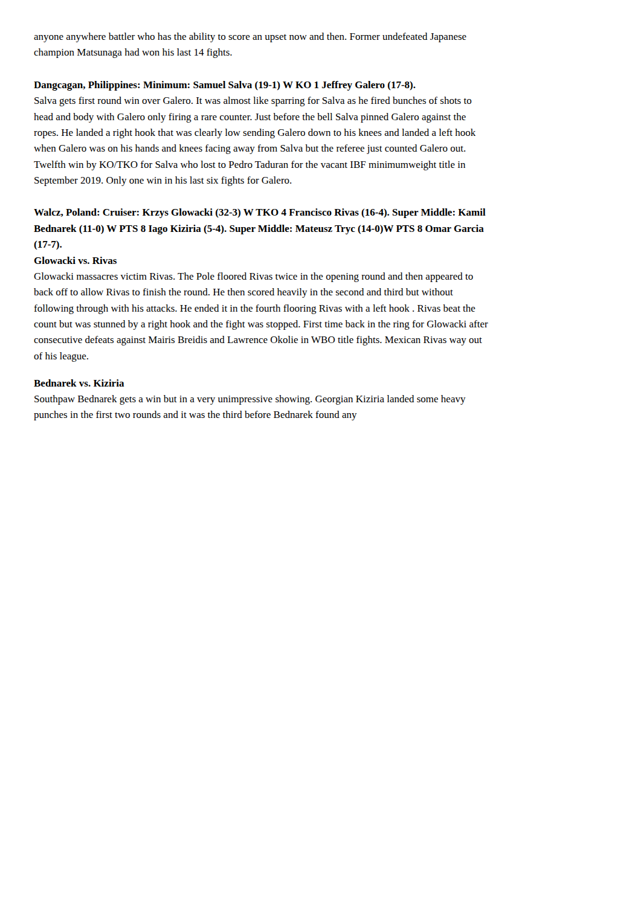anyone anywhere battler who has the ability to score an upset now and then. Former undefeated Japanese champion Matsunaga had won his last 14 fights.
Dangcagan, Philippines: Minimum: Samuel Salva (19-1) W KO 1 Jeffrey Galero (17-8).
Salva gets first round win over Galero. It was almost like sparring for Salva as he fired bunches of shots to head and body with Galero only firing a rare counter. Just before the bell Salva pinned Galero against the ropes. He landed a right hook that was clearly low sending Galero down to his knees and landed a left hook when Galero was on his hands and knees facing away from Salva but the referee just counted Galero out. Twelfth win by KO/TKO for Salva who lost to Pedro Taduran for the vacant IBF minimumweight title in September 2019. Only one win in his last six fights for Galero.
Walcz, Poland: Cruiser: Krzys Glowacki (32-3) W TKO 4 Francisco Rivas (16-4). Super Middle: Kamil Bednarek (11-0) W PTS 8 Iago Kiziria (5-4). Super Middle: Mateusz Tryc (14-0)W PTS 8 Omar Garcia (17-7).
Glowacki vs. Rivas
Glowacki massacres victim Rivas. The Pole floored Rivas twice in the opening round and then appeared to back off to allow Rivas to finish the round. He then scored heavily in the second and third but without following through with his attacks. He ended it in the fourth flooring Rivas with a left hook . Rivas beat the count but was stunned by a right hook and the fight was stopped. First time back in the ring for Glowacki after consecutive defeats against Mairis Breidis and Lawrence Okolie in WBO title fights. Mexican Rivas way out of his league.
Bednarek vs. Kiziria
Southpaw Bednarek gets a win but in a very unimpressive showing. Georgian Kiziria landed some heavy punches in the first two rounds and it was the third before Bednarek found any